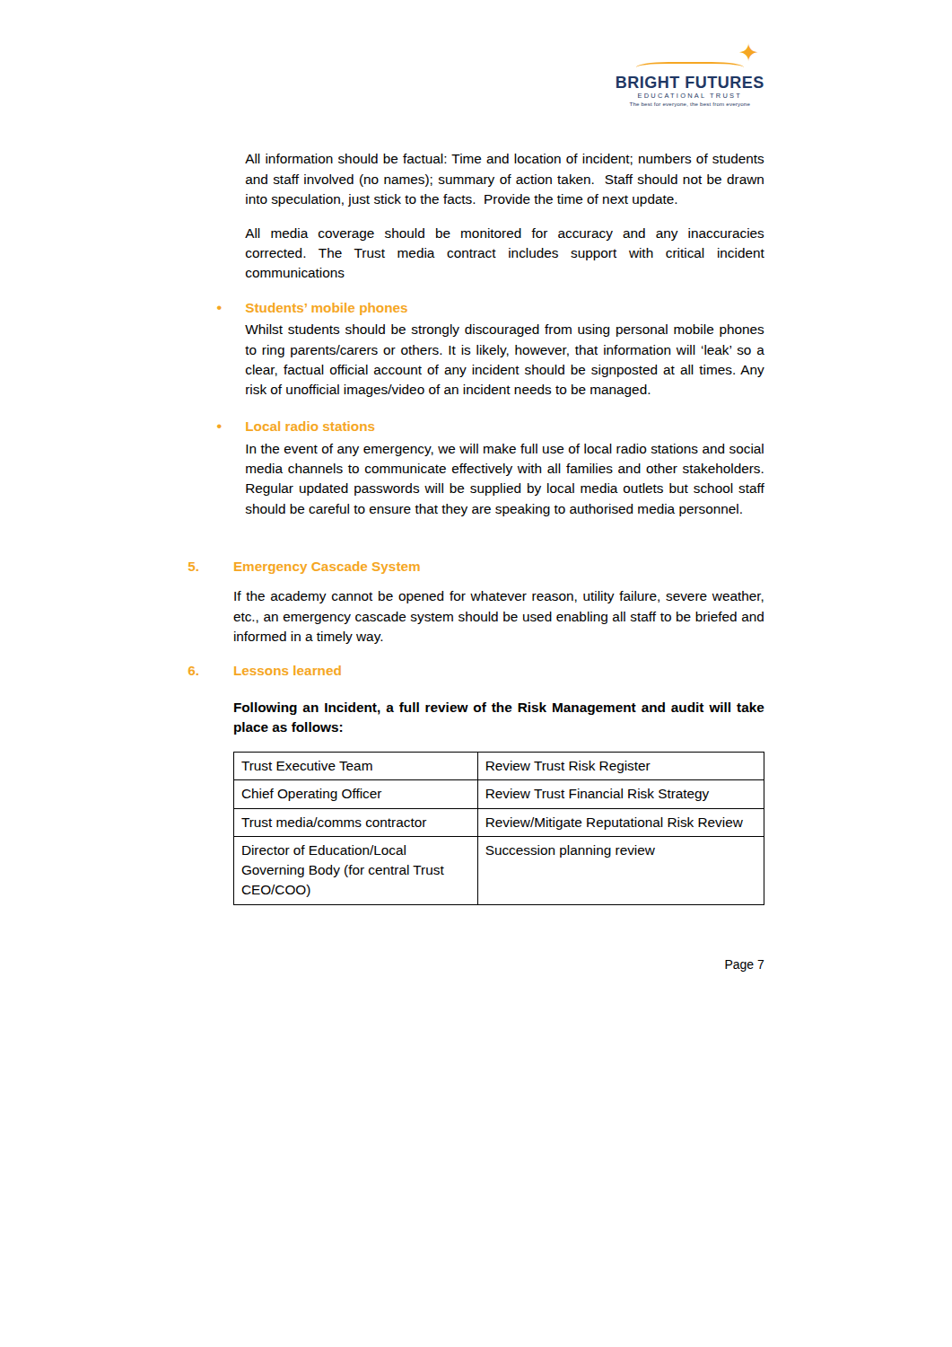✦
BRIGHT FUTURES
Educational Trust
The best for everyone, the best from everyone
All information should be factual: Time and location of incident; numbers of students and staff involved (no names); summary of action taken. Staff should not be drawn into speculation, just stick to the facts. Provide the time of next update.
All media coverage should be monitored for accuracy and any inaccuracies corrected. The Trust media contract includes support with critical incident communications
Students’ mobile phones
Whilst students should be strongly discouraged from using personal mobile phones to ring parents/carers or others. It is likely, however, that information will ‘leak’ so a clear, factual official account of any incident should be signposted at all times. Any risk of unofficial images/video of an incident needs to be managed.
Local radio stations
In the event of any emergency, we will make full use of local radio stations and social media channels to communicate effectively with all families and other stakeholders. Regular updated passwords will be supplied by local media outlets but school staff should be careful to ensure that they are speaking to authorised media personnel.
5.
Emergency Cascade System
If the academy cannot be opened for whatever reason, utility failure, severe weather, etc., an emergency cascade system should be used enabling all staff to be briefed and informed in a timely way.
6.
Lessons learned
Following an Incident, a full review of the Risk Management and audit will take place as follows:
| Trust Executive Team | Review Trust Risk Register |
| Chief Operating Officer | Review Trust Financial Risk Strategy |
| Trust media/comms contractor | Review/Mitigate Reputational Risk Review |
| Director of Education/Local Governing Body (for central Trust CEO/COO) | Succession planning review |
Page 7